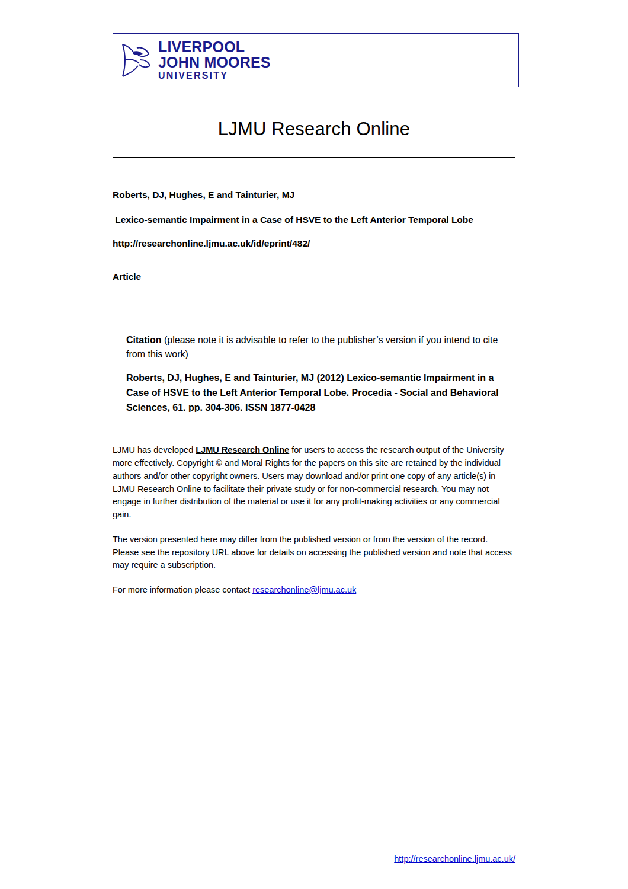LIVERPOOL JOHN MOORES UNIVERSITY
LJMU Research Online
Roberts, DJ, Hughes, E and Tainturier, MJ
Lexico-semantic Impairment in a Case of HSVE to the Left Anterior Temporal Lobe
http://researchonline.ljmu.ac.uk/id/eprint/482/
Article
Citation (please note it is advisable to refer to the publisher’s version if you intend to cite from this work)
Roberts, DJ, Hughes, E and Tainturier, MJ (2012) Lexico-semantic Impairment in a Case of HSVE to the Left Anterior Temporal Lobe. Procedia - Social and Behavioral Sciences, 61. pp. 304-306. ISSN 1877-0428
LJMU has developed LJMU Research Online for users to access the research output of the University more effectively. Copyright © and Moral Rights for the papers on this site are retained by the individual authors and/or other copyright owners. Users may download and/or print one copy of any article(s) in LJMU Research Online to facilitate their private study or for non-commercial research. You may not engage in further distribution of the material or use it for any profit-making activities or any commercial gain.
The version presented here may differ from the published version or from the version of the record. Please see the repository URL above for details on accessing the published version and note that access may require a subscription.
For more information please contact researchonline@ljmu.ac.uk
http://researchonline.ljmu.ac.uk/